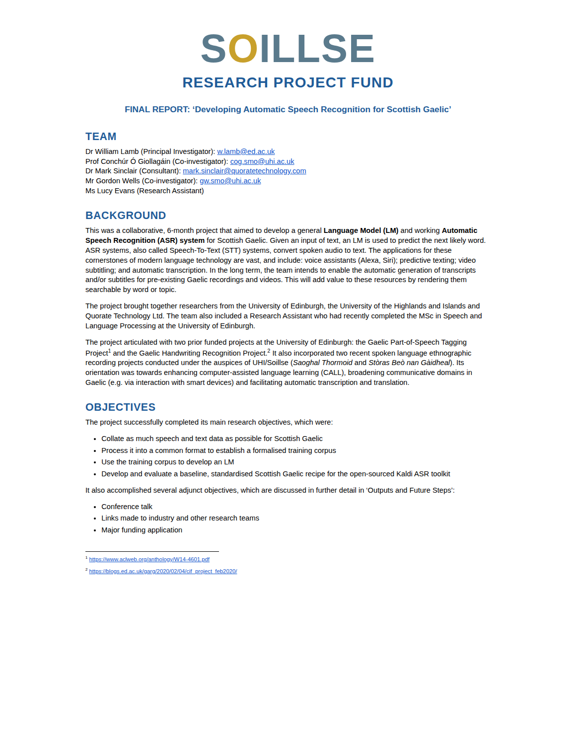SOILLSE
RESEARCH PROJECT FUND
FINAL REPORT: ‘Developing Automatic Speech Recognition for Scottish Gaelic’
TEAM
Dr William Lamb (Principal Investigator): w.lamb@ed.ac.uk
Prof Conchúr Ó Giollagáin (Co-investigator): cog.smo@uhi.ac.uk
Dr Mark Sinclair (Consultant): mark.sinclair@quoratetechnology.com
Mr Gordon Wells (Co-investigator): gw.smo@uhi.ac.uk
Ms Lucy Evans (Research Assistant)
BACKGROUND
This was a collaborative, 6-month project that aimed to develop a general Language Model (LM) and working Automatic Speech Recognition (ASR) system for Scottish Gaelic. Given an input of text, an LM is used to predict the next likely word. ASR systems, also called Speech-To-Text (STT) systems, convert spoken audio to text. The applications for these cornerstones of modern language technology are vast, and include: voice assistants (Alexa, Siri); predictive texting; video subtitling; and automatic transcription. In the long term, the team intends to enable the automatic generation of transcripts and/or subtitles for pre-existing Gaelic recordings and videos. This will add value to these resources by rendering them searchable by word or topic.
The project brought together researchers from the University of Edinburgh, the University of the Highlands and Islands and Quorate Technology Ltd. The team also included a Research Assistant who had recently completed the MSc in Speech and Language Processing at the University of Edinburgh.
The project articulated with two prior funded projects at the University of Edinburgh: the Gaelic Part-of-Speech Tagging Project1 and the Gaelic Handwriting Recognition Project.2 It also incorporated two recent spoken language ethnographic recording projects conducted under the auspices of UHI/Soillse (Saoghal Thormoid and Stòras Beò nan Gàidheal). Its orientation was towards enhancing computer-assisted language learning (CALL), broadening communicative domains in Gaelic (e.g. via interaction with smart devices) and facilitating automatic transcription and translation.
OBJECTIVES
The project successfully completed its main research objectives, which were:
Collate as much speech and text data as possible for Scottish Gaelic
Process it into a common format to establish a formalised training corpus
Use the training corpus to develop an LM
Develop and evaluate a baseline, standardised Scottish Gaelic recipe for the open-sourced Kaldi ASR toolkit
It also accomplished several adjunct objectives, which are discussed in further detail in ‘Outputs and Future Steps’:
Conference talk
Links made to industry and other research teams
Major funding application
1 https://www.aclweb.org/anthology/W14-4601.pdf
2 https://blogs.ed.ac.uk/garg/2020/02/04/cif_project_feb2020/